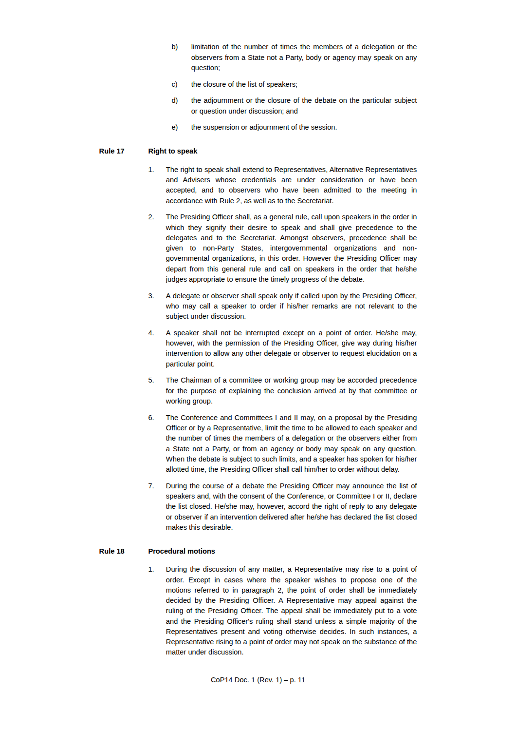b)
limitation of the number of times the members of a delegation or the observers from a State not a Party, body or agency may speak on any question;
c)
the closure of the list of speakers;
d)
the adjournment or the closure of the debate on the particular subject or question under discussion; and
e)
the suspension or adjournment of the session.
Rule 17
Right to speak
1.
The right to speak shall extend to Representatives, Alternative Representatives and Advisers whose credentials are under consideration or have been accepted, and to observers who have been admitted to the meeting in accordance with Rule 2, as well as to the Secretariat.
2.
The Presiding Officer shall, as a general rule, call upon speakers in the order in which they signify their desire to speak and shall give precedence to the delegates and to the Secretariat. Amongst observers, precedence shall be given to non-Party States, intergovernmental organizations and non-governmental organizations, in this order. However the Presiding Officer may depart from this general rule and call on speakers in the order that he/she judges appropriate to ensure the timely progress of the debate.
3.
A delegate or observer shall speak only if called upon by the Presiding Officer, who may call a speaker to order if his/her remarks are not relevant to the subject under discussion.
4.
A speaker shall not be interrupted except on a point of order. He/she may, however, with the permission of the Presiding Officer, give way during his/her intervention to allow any other delegate or observer to request elucidation on a particular point.
5.
The Chairman of a committee or working group may be accorded precedence for the purpose of explaining the conclusion arrived at by that committee or working group.
6.
The Conference and Committees I and II may, on a proposal by the Presiding Officer or by a Representative, limit the time to be allowed to each speaker and the number of times the members of a delegation or the observers either from a State not a Party, or from an agency or body may speak on any question. When the debate is subject to such limits, and a speaker has spoken for his/her allotted time, the Presiding Officer shall call him/her to order without delay.
7.
During the course of a debate the Presiding Officer may announce the list of speakers and, with the consent of the Conference, or Committee I or II, declare the list closed. He/she may, however, accord the right of reply to any delegate or observer if an intervention delivered after he/she has declared the list closed makes this desirable.
Rule 18
Procedural motions
1.
During the discussion of any matter, a Representative may rise to a point of order. Except in cases where the speaker wishes to propose one of the motions referred to in paragraph 2, the point of order shall be immediately decided by the Presiding Officer. A Representative may appeal against the ruling of the Presiding Officer. The appeal shall be immediately put to a vote and the Presiding Officer's ruling shall stand unless a simple majority of the Representatives present and voting otherwise decides. In such instances, a Representative rising to a point of order may not speak on the substance of the matter under discussion.
CoP14 Doc. 1 (Rev. 1) – p. 11